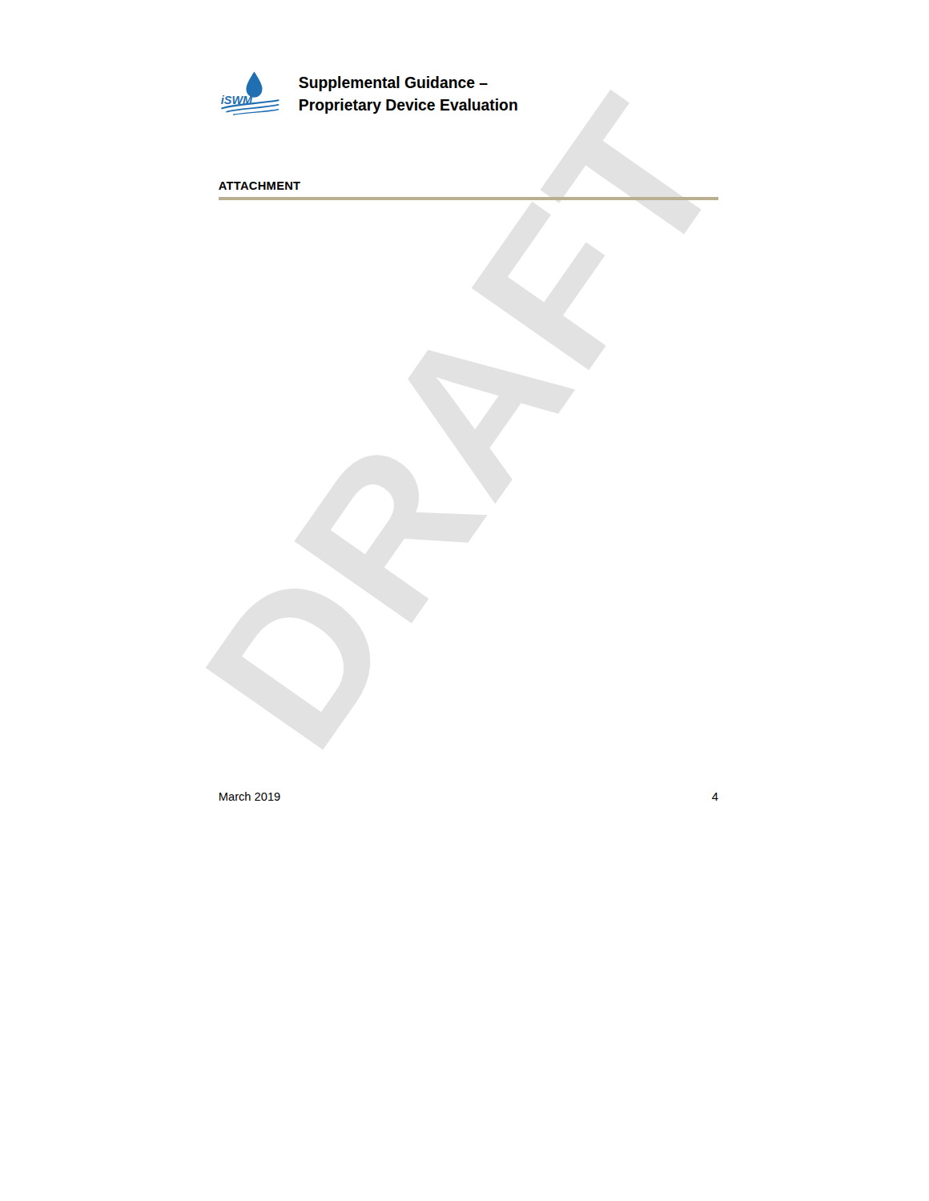DRAFT
iSWM
Supplemental Guidance –
Proprietary Device Evaluation
ATTACHMENT
March 2019 4